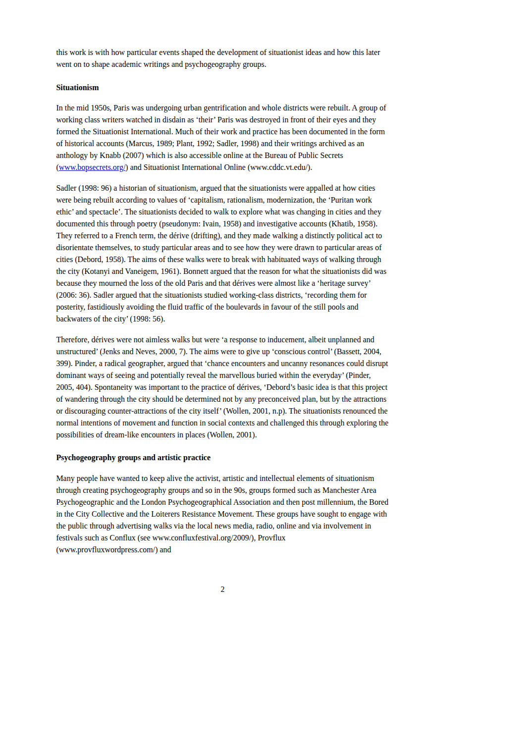this work is with how particular events shaped the development of situationist ideas and how this later went on to shape academic writings and psychogeography groups.
Situationism
In the mid 1950s, Paris was undergoing urban gentrification and whole districts were rebuilt. A group of working class writers watched in disdain as ‘their’ Paris was destroyed in front of their eyes and they formed the Situationist International. Much of their work and practice has been documented in the form of historical accounts (Marcus, 1989; Plant, 1992; Sadler, 1998) and their writings archived as an anthology by Knabb (2007) which is also accessible online at the Bureau of Public Secrets (www.bopsecrets.org/) and Situationist International Online (www.cddc.vt.edu/).
Sadler (1998: 96) a historian of situationism, argued that the situationists were appalled at how cities were being rebuilt according to values of ‘capitalism, rationalism, modernization, the ‘Puritan work ethic’ and spectacle’. The situationists decided to walk to explore what was changing in cities and they documented this through poetry (pseudonym: Ivain, 1958) and investigative accounts (Khatib, 1958). They referred to a French term, the dérive (drifting), and they made walking a distinctly political act to disorientate themselves, to study particular areas and to see how they were drawn to particular areas of cities (Debord, 1958). The aims of these walks were to break with habituated ways of walking through the city (Kotanyi and Vaneigem, 1961). Bonnett argued that the reason for what the situationists did was because they mourned the loss of the old Paris and that dérives were almost like a ‘heritage survey’ (2006: 36). Sadler argued that the situationists studied working-class districts, ‘recording them for posterity, fastidiously avoiding the fluid traffic of the boulevards in favour of the still pools and backwaters of the city’ (1998: 56).
Therefore, dérives were not aimless walks but were ‘a response to inducement, albeit unplanned and unstructured’ (Jenks and Neves, 2000, 7). The aims were to give up ‘conscious control’ (Bassett, 2004, 399). Pinder, a radical geographer, argued that ‘chance encounters and uncanny resonances could disrupt dominant ways of seeing and potentially reveal the marvellous buried within the everyday’ (Pinder, 2005, 404). Spontaneity was important to the practice of dérives, ‘Debord’s basic idea is that this project of wandering through the city should be determined not by any preconceived plan, but by the attractions or discouraging counter-attractions of the city itself’ (Wollen, 2001, n.p). The situationists renounced the normal intentions of movement and function in social contexts and challenged this through exploring the possibilities of dream-like encounters in places (Wollen, 2001).
Psychogeography groups and artistic practice
Many people have wanted to keep alive the activist, artistic and intellectual elements of situationism through creating psychogeography groups and so in the 90s, groups formed such as Manchester Area Psychogeographic and the London Psychogeographical Association and then post millennium, the Bored in the City Collective and the Loiterers Resistance Movement. These groups have sought to engage with the public through advertising walks via the local news media, radio, online and via involvement in festivals such as Conflux (see www.confluxfestival.org/2009/), Provflux (www.provfluxwordpress.com/) and
2